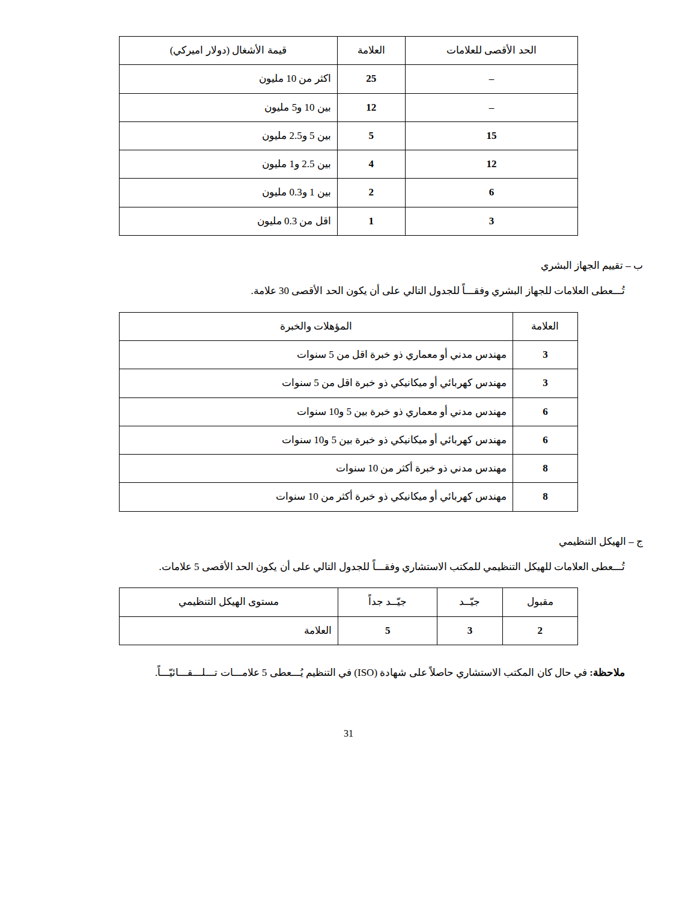| الحد الأقصى للعلامات | العلامة | قيمة الأشغال (دولار اميركي) |
| --- | --- | --- |
| – | 25 | اكثر من 10 مليون |
| – | 12 | بين 10 و5 مليون |
| 15 | 5 | بين 5 و2.5 مليون |
| 12 | 4 | بين 2.5 و1 مليون |
| 6 | 2 | بين 1 و0.3 مليون |
| 3 | 1 | اقل من 0.3 مليون |
ب – تقييم الجهاز البشري
تُـــعطى العلامات للجهاز البشري وفقـــاً للجدول التالي على أن يكون الحد الأقصى 30 علامة.
| العلامة | المؤهلات والخبرة |
| --- | --- |
| 3 | مهندس مدني أو معماري ذو خبرة اقل من 5 سنوات |
| 3 | مهندس كهربائي أو ميكانيكي ذو خبرة اقل من 5 سنوات |
| 6 | مهندس مدني أو معماري ذو خبرة بين 5 و10 سنوات |
| 6 | مهندس كهربائي أو ميكانيكي ذو خبرة بين 5 و10 سنوات |
| 8 | مهندس مدني ذو خبرة أكثر من 10 سنوات |
| 8 | مهندس كهربائي أو ميكانيكي ذو خبرة أكثر من 10 سنوات |
ج – الهيكل التنظيمي
تُـــعطى العلامات للهيكل التنظيمي للمكتب الاستشاري وفقـــاً للجدول التالي على أن يكون الحد الأقصى 5 علامات.
| مقبول | جيّــد | جيّــد جداً | مستوى الهيكل التنظيمي |
| --- | --- | --- | --- |
| 2 | 3 | 5 | العلامة |
ملاحظة: في حال كان المكتب الاستشاري حاصلاً على شهادة (ISO) في التنظيم يُـــعطى 5 علامـــات تـــلـــقـــائيّـــاً.
31